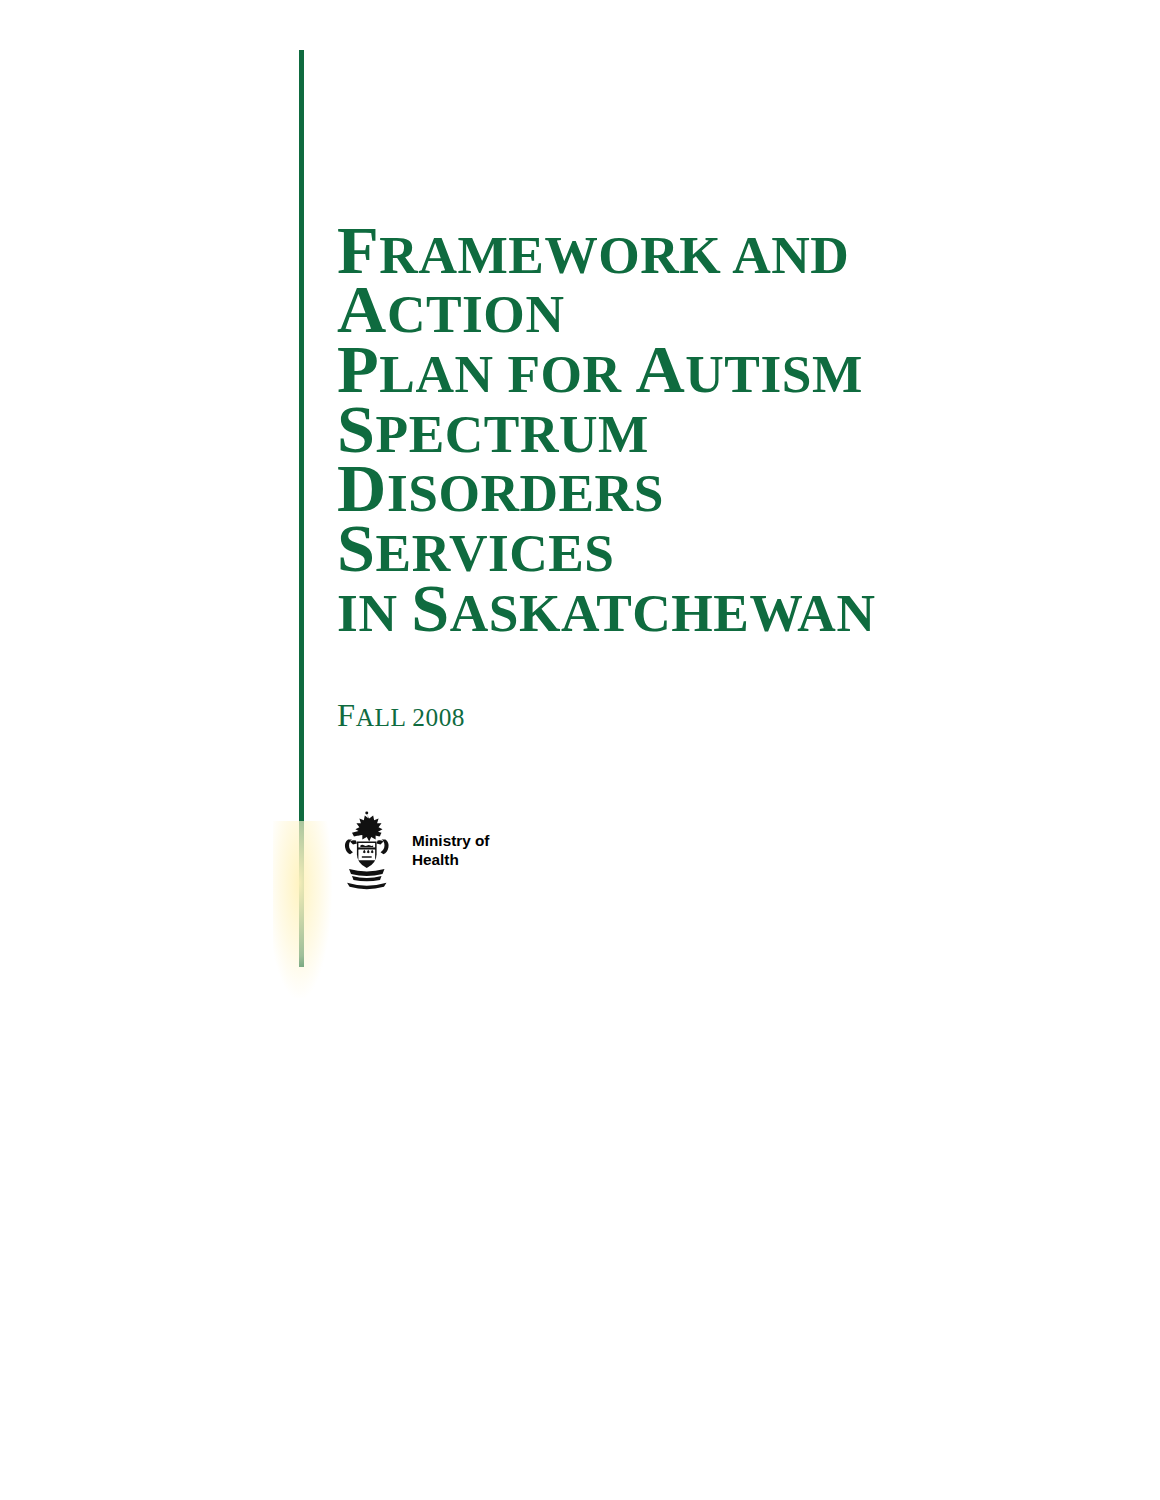Framework and Action
Plan for Autism Spectrum
Disorders Services
in Saskatchewan
Fall 2008
Ministry of
Health